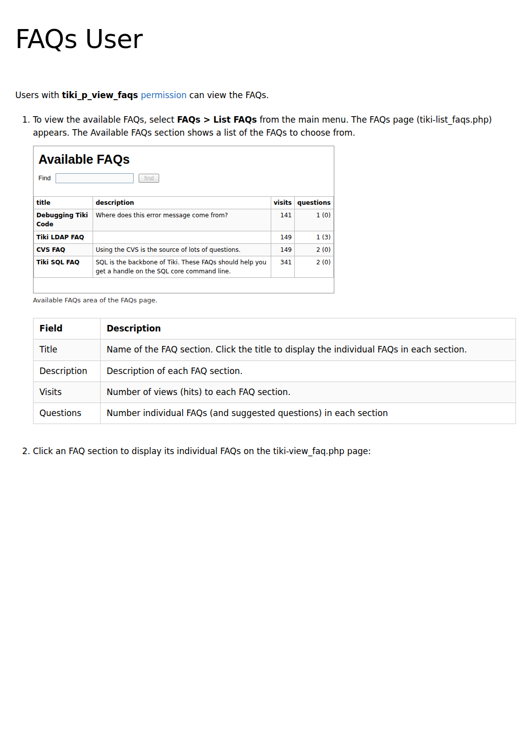FAQs User
Users with tiki_p_view_faqs permission can view the FAQs.
To view the available FAQs, select FAQs > List FAQs from the main menu. The FAQs page (tiki-list_faqs.php) appears. The Available FAQs section shows a list of the FAQs to choose from.
Available FAQs
Find find
| title | description | visits | questions |
| --- | --- | --- | --- |
| Debugging Tiki Code | Where does this error message come from? | 141 | 1 (0) |
| Tiki LDAP FAQ | | 149 | 1 (3) |
| CVS FAQ | Using the CVS is the source of lots of questions. | 149 | 2 (0) |
| Tiki SQL FAQ | SQL is the backbone of Tiki. These FAQs should help you get a handle on the SQL core command line. | 341 | 2 (0) |
Available FAQs area of the FAQs page.
| Field | Description |
| --- | --- |
| Title | Name of the FAQ section. Click the title to display the individual FAQs in each section. |
| Description | Description of each FAQ section. |
| Visits | Number of views (hits) to each FAQ section. |
| Questions | Number individual FAQs (and suggested questions) in each section |
Click an FAQ section to display its individual FAQs on the tiki-view_faq.php page: